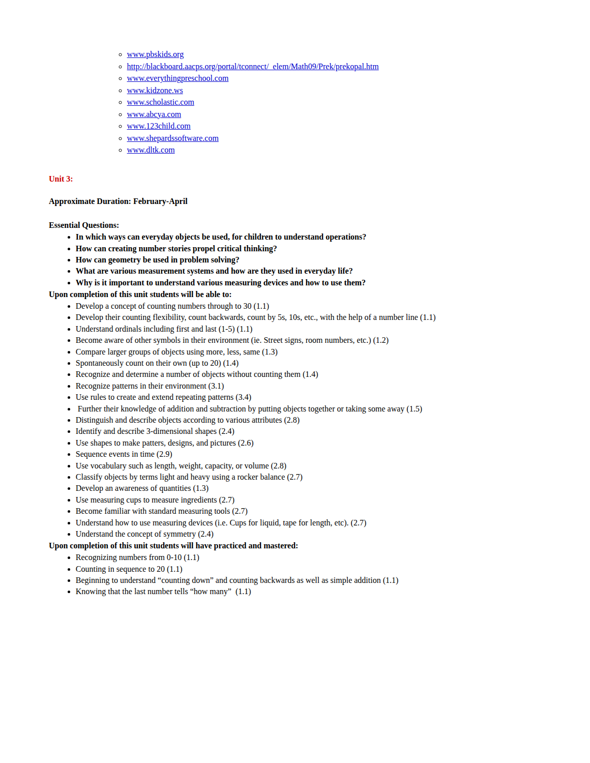www.pbskids.org
http://blackboard.aacps.org/portal/tconnect/_elem/Math09/Prek/prekopal.htm
www.everythingpreschool.com
www.kidzone.ws
www.scholastic.com
www.abcya.com
www.123child.com
www.shepardssoftware.com
www.dltk.com
Unit 3:
Approximate Duration: February-April
Essential Questions:
In which ways can everyday objects be used, for children to understand operations?
How can creating number stories propel critical thinking?
How can geometry be used in problem solving?
What are various measurement systems and how are they used in everyday life?
Why is it important to understand various measuring devices and how to use them?
Upon completion of this unit students will be able to:
Develop a concept of counting numbers through to 30 (1.1)
Develop their counting flexibility, count backwards, count by 5s, 10s, etc., with the help of a number line (1.1)
Understand ordinals including first and last (1-5) (1.1)
Become aware of other symbols in their environment (ie. Street signs, room numbers, etc.) (1.2)
Compare larger groups of objects using more, less, same (1.3)
Spontaneously count on their own (up to 20) (1.4)
Recognize and determine a number of objects without counting them (1.4)
Recognize patterns in their environment (3.1)
Use rules to create and extend repeating patterns (3.4)
Further their knowledge of addition and subtraction by putting objects together or taking some away (1.5)
Distinguish and describe objects according to various attributes (2.8)
Identify and describe 3-dimensional shapes (2.4)
Use shapes to make patters, designs, and pictures (2.6)
Sequence events in time (2.9)
Use vocabulary such as length, weight, capacity, or volume (2.8)
Classify objects by terms light and heavy using a rocker balance (2.7)
Develop an awareness of quantities (1.3)
Use measuring cups to measure ingredients (2.7)
Become familiar with standard measuring tools (2.7)
Understand how to use measuring devices (i.e. Cups for liquid, tape for length, etc). (2.7)
Understand the concept of symmetry (2.4)
Upon completion of this unit students will have practiced and mastered:
Recognizing numbers from 0-10 (1.1)
Counting in sequence to 20 (1.1)
Beginning to understand “counting down” and counting backwards as well as simple addition (1.1)
Knowing that the last number tells “how many” (1.1)